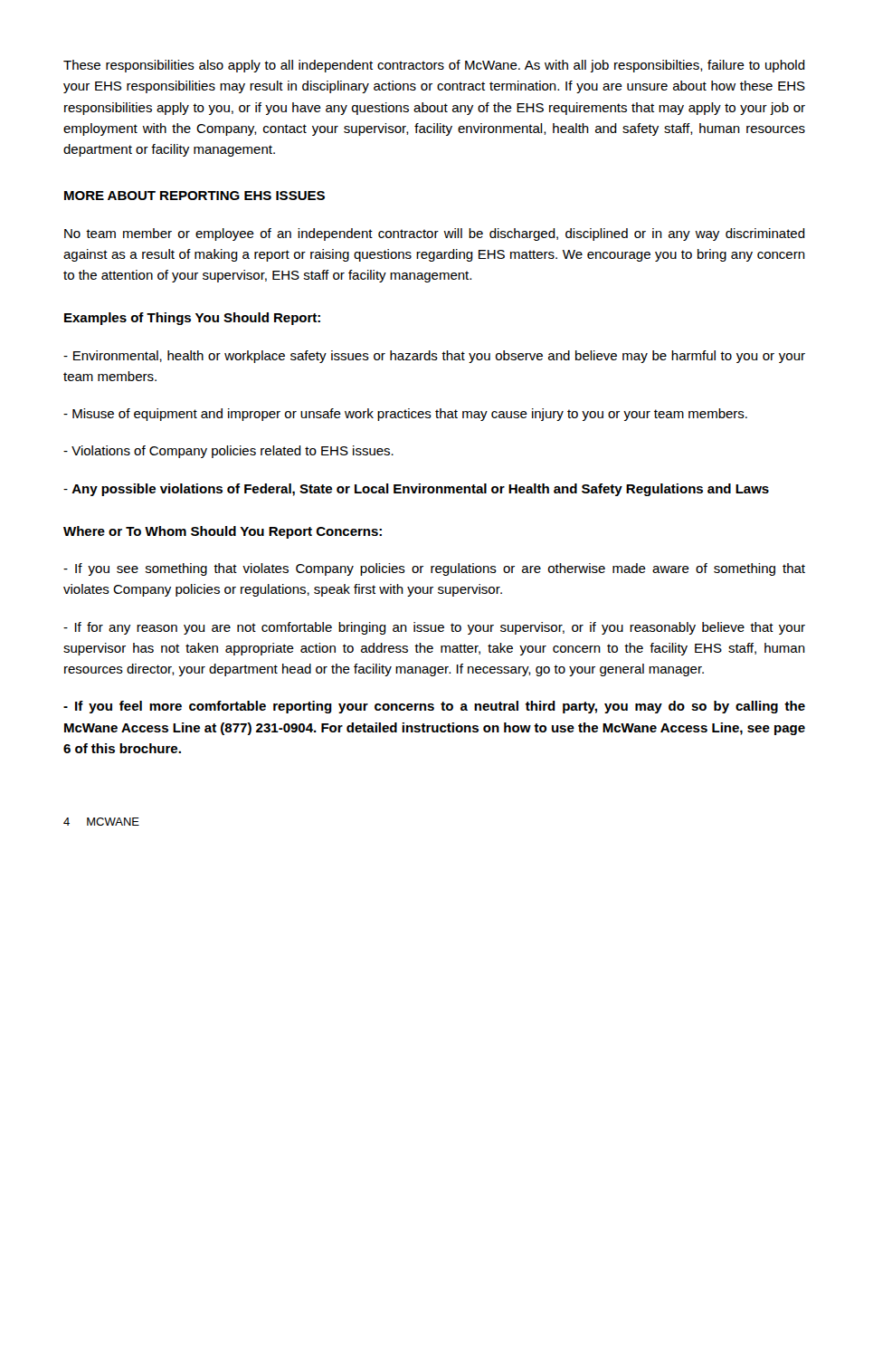These responsibilities also apply to all independent contractors of McWane. As with all job responsibilties, failure to uphold your EHS responsibilities may result in disciplinary actions or contract termination. If you are unsure about how these EHS responsibilities apply to you, or if you have any questions about any of the EHS requirements that may apply to your job or employment with the Company, contact your supervisor, facility environmental, health and safety staff, human resources department or facility management.
More About Reporting EHS Issues
No team member or employee of an independent contractor will be discharged, disciplined or in any way discriminated against as a result of making a report or raising questions regarding EHS matters. We encourage you to bring any concern to the attention of your supervisor, EHS staff or facility management.
Examples of Things You Should Report:
- Environmental, health or workplace safety issues or hazards that you observe and believe may be harmful to you or your team members.
- Misuse of equipment and improper or unsafe work practices that may cause injury to you or your team members.
- Violations of Company policies related to EHS issues.
- Any possible violations of Federal, State or Local Environmental or Health and Safety Regulations and Laws
Where or To Whom Should You Report Concerns:
- If you see something that violates Company policies or regulations or are otherwise made aware of something that violates Company policies or regulations, speak first with your supervisor.
- If for any reason you are not comfortable bringing an issue to your supervisor, or if you reasonably believe that your supervisor has not taken appropriate action to address the matter, take your concern to the facility EHS staff, human resources director, your department head or the facility manager. If necessary, go to your general manager.
- If you feel more comfortable reporting your concerns to a neutral third party, you may do so by calling the McWane Access Line at (877) 231-0904. For detailed instructions on how to use the McWane Access Line, see page 6 of this brochure.
4 MCWANE